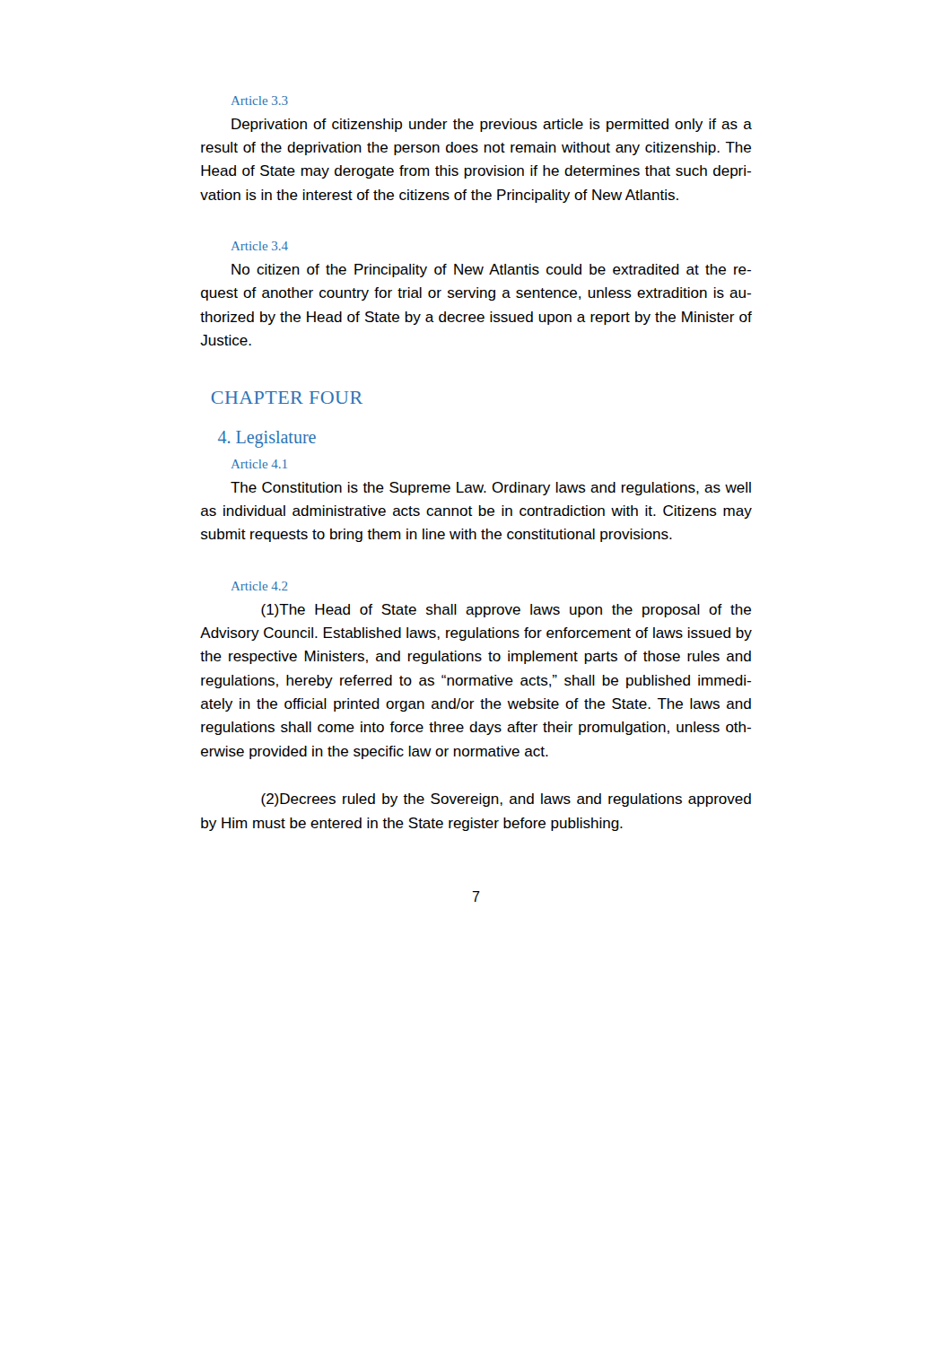Article 3.3
Deprivation of citizenship under the previous article is permitted only if as a result of the deprivation the person does not remain without any citizenship. The Head of State may derogate from this provision if he determines that such deprivation is in the interest of the citizens of the Principality of New Atlantis.
Article 3.4
No citizen of the Principality of New Atlantis could be extradited at the request of another country for trial or serving a sentence, unless extradition is authorized by the Head of State by a decree issued upon a report by the Minister of Justice.
CHAPTER FOUR
4. Legislature
Article 4.1
The Constitution is the Supreme Law. Ordinary laws and regulations, as well as individual administrative acts cannot be in contradiction with it. Citizens may submit requests to bring them in line with the constitutional provisions.
Article 4.2
(1) The Head of State shall approve laws upon the proposal of the Advisory Council. Established laws, regulations for enforcement of laws issued by the respective Ministers, and regulations to implement parts of those rules and regulations, hereby referred to as “normative acts,” shall be published immediately in the official printed organ and/or the website of the State. The laws and regulations shall come into force three days after their promulgation, unless otherwise provided in the specific law or normative act.
(2) Decrees ruled by the Sovereign, and laws and regulations approved by Him must be entered in the State register before publishing.
7